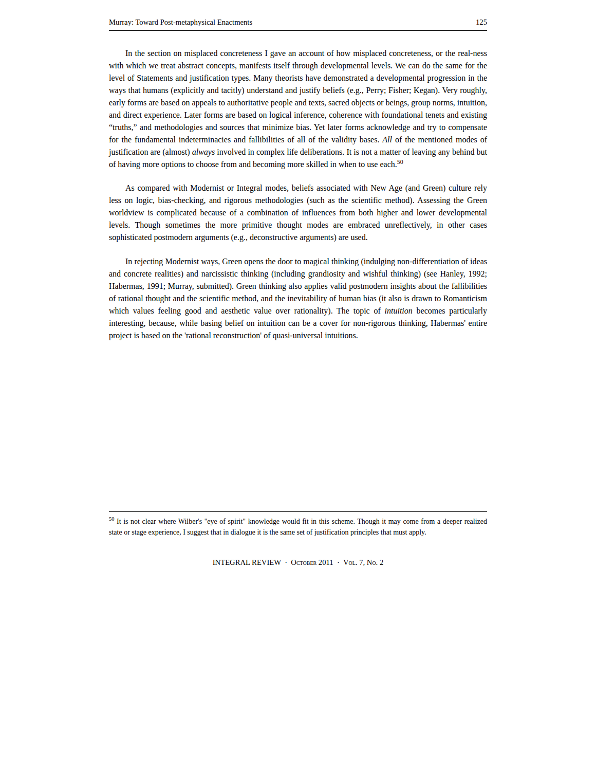Murray: Toward Post-metaphysical Enactments 125
In the section on misplaced concreteness I gave an account of how misplaced concreteness, or the real-ness with which we treat abstract concepts, manifests itself through developmental levels. We can do the same for the level of Statements and justification types. Many theorists have demonstrated a developmental progression in the ways that humans (explicitly and tacitly) understand and justify beliefs (e.g., Perry; Fisher; Kegan). Very roughly, early forms are based on appeals to authoritative people and texts, sacred objects or beings, group norms, intuition, and direct experience. Later forms are based on logical inference, coherence with foundational tenets and existing “truths,” and methodologies and sources that minimize bias. Yet later forms acknowledge and try to compensate for the fundamental indeterminacies and fallibilities of all of the validity bases. All of the mentioned modes of justification are (almost) always involved in complex life deliberations. It is not a matter of leaving any behind but of having more options to choose from and becoming more skilled in when to use each.50
As compared with Modernist or Integral modes, beliefs associated with New Age (and Green) culture rely less on logic, bias-checking, and rigorous methodologies (such as the scientific method). Assessing the Green worldview is complicated because of a combination of influences from both higher and lower developmental levels. Though sometimes the more primitive thought modes are embraced unreflectively, in other cases sophisticated postmodern arguments (e.g., deconstructive arguments) are used.
In rejecting Modernist ways, Green opens the door to magical thinking (indulging non-differentiation of ideas and concrete realities) and narcissistic thinking (including grandiosity and wishful thinking) (see Hanley, 1992; Habermas, 1991; Murray, submitted). Green thinking also applies valid postmodern insights about the fallibilities of rational thought and the scientific method, and the inevitability of human bias (it also is drawn to Romanticism which values feeling good and aesthetic value over rationality). The topic of intuition becomes particularly interesting, because, while basing belief on intuition can be a cover for non-rigorous thinking, Habermas' entire project is based on the 'rational reconstruction' of quasi-universal intuitions.
50 It is not clear where Wilber's "eye of spirit" knowledge would fit in this scheme. Though it may come from a deeper realized state or stage experience, I suggest that in dialogue it is the same set of justification principles that must apply.
INTEGRAL REVIEW · October 2011 · Vol. 7, No. 2